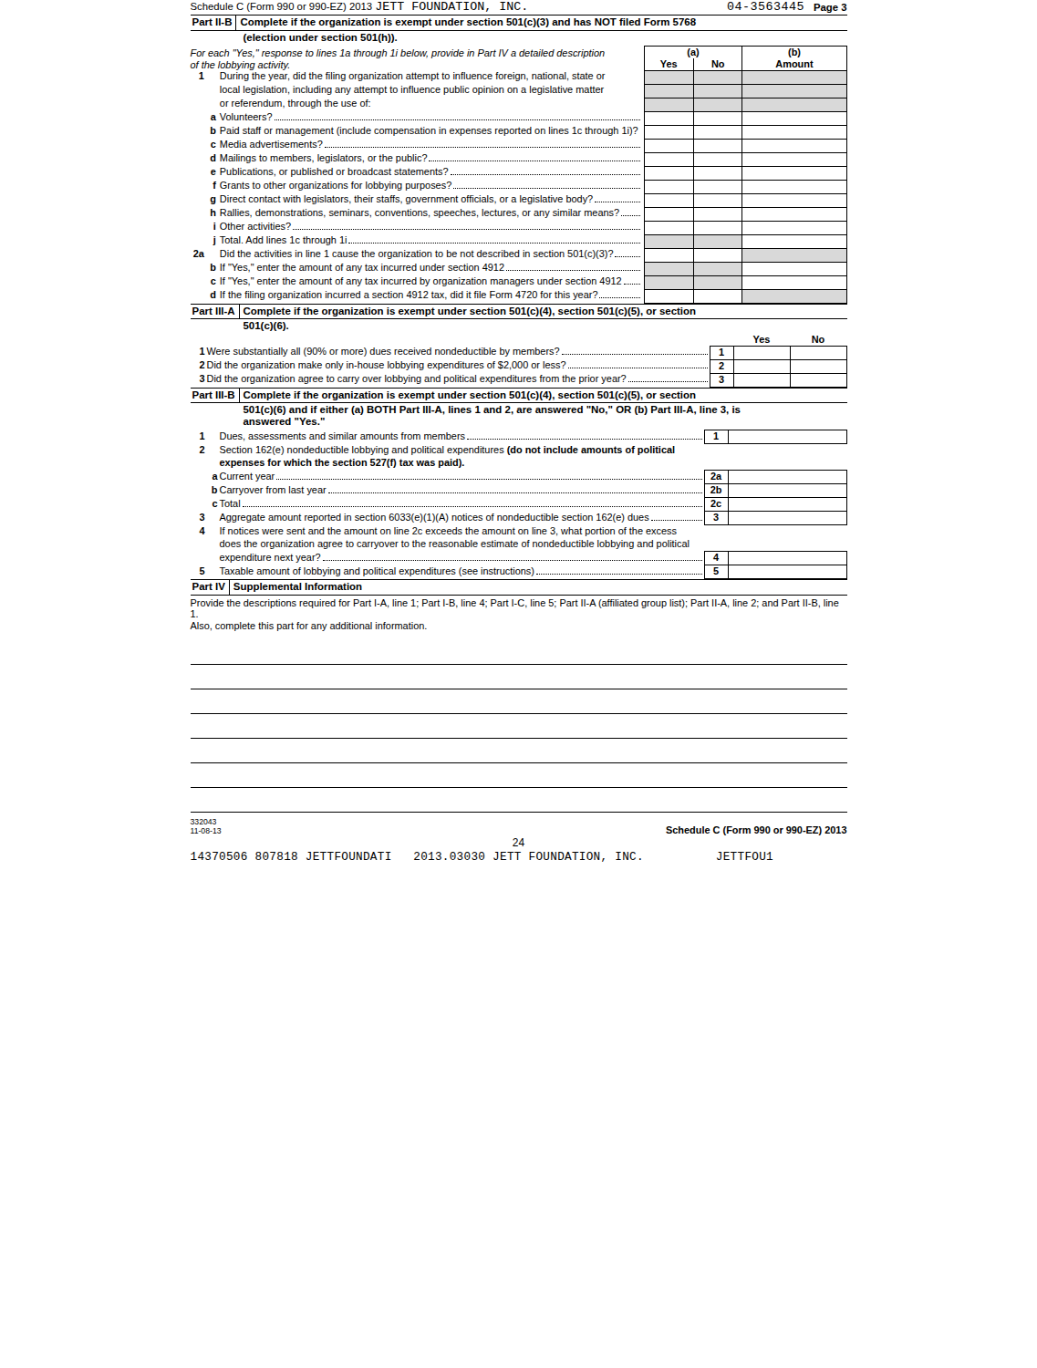Schedule C (Form 990 or 990-EZ) 2013 JETT FOUNDATION, INC.
04-3563445
Page 3
Part II-B
Complete if the organization is exempt under section 501(c)(3) and has NOT filed Form 5768
(election under section 501(h)).
| For each "Yes," response to lines 1a through 1i below, provide in Part IV a detailed description of the lobbying activity. | (a) | (b) |
| Yes | No | Amount |
| 1 | | During the year, did the filing organization attempt to influence foreign, national, state or | | | |
| | | local legislation, including any attempt to influence public opinion on a legislative matter | | | |
| | | or referendum, through the use of: | | | |
| | a | Volunteers? | | | |
| | b | Paid staff or management (include compensation in expenses reported on lines 1c through 1i)? | | | |
| | c | Media advertisements? | | | |
| | d | Mailings to members, legislators, or the public? | | | |
| | e | Publications, or published or broadcast statements? | | | |
| | f | Grants to other organizations for lobbying purposes? | | | |
| | g | Direct contact with legislators, their staffs, government officials, or a legislative body? | | | |
| | h | Rallies, demonstrations, seminars, conventions, speeches, lectures, or any similar means? | | | |
| | i | Other activities? | | | |
| | j | Total. Add lines 1c through 1i | | | |
| 2a | | Did the activities in line 1 cause the organization to be not described in section 501(c)(3)? | | | |
| | b | If "Yes," enter the amount of any tax incurred under section 4912 | | | |
| | c | If "Yes," enter the amount of any tax incurred by organization managers under section 4912 | | | |
| | d | If the filing organization incurred a section 4912 tax, did it file Form 4720 for this year? | | | |
Part III-A
Complete if the organization is exempt under section 501(c)(4), section 501(c)(5), or section
501(c)(6).
| | | | Yes | No |
| 1 | Were substantially all (90% or more) dues received nondeductible by members? | 1 | | |
| 2 | Did the organization make only in-house lobbying expenditures of $2,000 or less? | 2 | | |
| 3 | Did the organization agree to carry over lobbying and political expenditures from the prior year? | 3 | | |
Part III-B
Complete if the organization is exempt under section 501(c)(4), section 501(c)(5), or section
501(c)(6) and if either (a) BOTH Part III-A, lines 1 and 2, are answered "No," OR (b) Part III-A, line 3, is
answered "Yes."
| 1 | | Dues, assessments and similar amounts from members | 1 | |
| 2 | | Section 162(e) nondeductible lobbying and political expenditures (do not include amounts of political | | |
| | | expenses for which the section 527(f) tax was paid). | | |
| | a | Current year | 2a | |
| | b | Carryover from last year | 2b | |
| | c | Total | 2c | |
| 3 | | Aggregate amount reported in section 6033(e)(1)(A) notices of nondeductible section 162(e) dues | 3 | |
| 4 | | If notices were sent and the amount on line 2c exceeds the amount on line 3, what portion of the excess | | |
| | | does the organization agree to carryover to the reasonable estimate of nondeductible lobbying and political | | |
| | | expenditure next year? | 4 | |
| 5 | | Taxable amount of lobbying and political expenditures (see instructions) | 5 | |
Part IV
Supplemental Information
Provide the descriptions required for Part I-A, line 1; Part I-B, line 4; Part I-C, line 5; Part II-A (affiliated group list); Part II-A, line 2; and Part II-B, line 1.
Also, complete this part for any additional information.
332043
11-08-13
Schedule C (Form 990 or 990-EZ) 2013
24
14370506 807818 JETTFOUNDATI 2013.03030 JETT FOUNDATION, INC. JETTFOU1